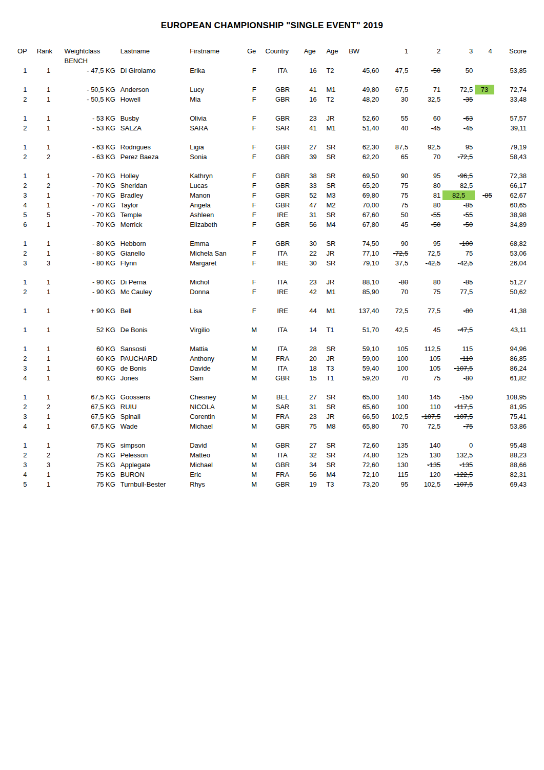EUROPEAN CHAMPIONSHIP "SINGLE EVENT" 2019
| OP | Rank | Weightclass | Lastname | Firstname | Ge | Country | Age | Age | BW | 1 | 2 | 3 | 4 | Score |
| --- | --- | --- | --- | --- | --- | --- | --- | --- | --- | --- | --- | --- | --- | --- |
| | | BENCH | |
| 1 | 1 | - 47,5 KG | Di Girolamo | Erika | F | ITA | 16 | T2 | 45,60 | 47,5 | -50 | 50 | | 53,85 |
| 1 | 1 | - 50,5 KG | Anderson | Lucy | F | GBR | 41 | M1 | 49,80 | 67,5 | 71 | 72,5 | 73 | 72,74 |
| 2 | 1 | - 50,5 KG | Howell | Mia | F | GBR | 16 | T2 | 48,20 | 30 | 32,5 | -35 | | 33,48 |
| 1 | 1 | - 53 KG | Busby | Olivia | F | GBR | 23 | JR | 52,60 | 55 | 60 | -63 | | 57,57 |
| 2 | 1 | - 53 KG | SALZA | SARA | F | SAR | 41 | M1 | 51,40 | 40 | -45 | -45 | | 39,11 |
| 1 | 1 | - 63 KG | Rodrigues | Ligia | F | GBR | 27 | SR | 62,30 | 87,5 | 92,5 | 95 | | 79,19 |
| 2 | 2 | - 63 KG | Perez Baeza | Sonia | F | GBR | 39 | SR | 62,20 | 65 | 70 | -72,5 | | 58,43 |
| 1 | 1 | - 70 KG | Holley | Kathryn | F | GBR | 38 | SR | 69,50 | 90 | 95 | -96,5 | | 72,38 |
| 2 | 2 | - 70 KG | Sheridan | Lucas | F | GBR | 33 | SR | 65,20 | 75 | 80 | 82,5 | | 66,17 |
| 3 | 1 | - 70 KG | Bradley | Manon | F | GBR | 52 | M3 | 69,80 | 75 | 81 | 82,5 | -85 | 62,67 |
| 4 | 1 | - 70 KG | Taylor | Angela | F | GBR | 47 | M2 | 70,00 | 75 | 80 | -85 | | 60,65 |
| 5 | 5 | - 70 KG | Temple | Ashleen | F | IRE | 31 | SR | 67,60 | 50 | -55 | -55 | | 38,98 |
| 6 | 1 | - 70 KG | Merrick | Elizabeth | F | GBR | 56 | M4 | 67,80 | 45 | -50 | -50 | | 34,89 |
| 1 | 1 | - 80 KG | Hebborn | Emma | F | GBR | 30 | SR | 74,50 | 90 | 95 | -100 | | 68,82 |
| 2 | 1 | - 80 KG | Gianello | Michela San | F | ITA | 22 | JR | 77,10 | -72,5 | 72,5 | 75 | | 53,06 |
| 3 | 3 | - 80 KG | Flynn | Margaret | F | IRE | 30 | SR | 79,10 | 37,5 | -42,5 | -42,5 | | 26,04 |
| 1 | 1 | - 90 KG | Di Perna | Michol | F | ITA | 23 | JR | 88,10 | -80 | 80 | -85 | | 51,27 |
| 2 | 1 | - 90 KG | Mc Cauley | Donna | F | IRE | 42 | M1 | 85,90 | 70 | 75 | 77,5 | | 50,62 |
| 1 | 1 | + 90 KG | Bell | Lisa | F | IRE | 44 | M1 | 137,40 | 72,5 | 77,5 | -80 | | 41,38 |
| 1 | 1 | 52 KG | De Bonis | Virgilio | M | ITA | 14 | T1 | 51,70 | 42,5 | 45 | -47,5 | | 43,11 |
| 1 | 1 | 60 KG | Sansosti | Mattia | M | ITA | 28 | SR | 59,10 | 105 | 112,5 | 115 | | 94,96 |
| 2 | 1 | 60 KG | PAUCHARD | Anthony | M | FRA | 20 | JR | 59,00 | 100 | 105 | -110 | | 86,85 |
| 3 | 1 | 60 KG | de Bonis | Davide | M | ITA | 18 | T3 | 59,40 | 100 | 105 | -107,5 | | 86,24 |
| 4 | 1 | 60 KG | Jones | Sam | M | GBR | 15 | T1 | 59,20 | 70 | 75 | -80 | | 61,82 |
| 1 | 1 | 67,5 KG | Goossens | Chesney | M | BEL | 27 | SR | 65,00 | 140 | 145 | -150 | | 108,95 |
| 2 | 2 | 67,5 KG | RUIU | NICOLA | M | SAR | 31 | SR | 65,60 | 100 | 110 | -117,5 | | 81,95 |
| 3 | 1 | 67,5 KG | Spinali | Corentin | M | FRA | 23 | JR | 66,50 | 102,5 | -107,5 | -107,5 | | 75,41 |
| 4 | 1 | 67,5 KG | Wade | Michael | M | GBR | 75 | M8 | 65,80 | 70 | 72,5 | -75 | | 53,86 |
| 1 | 1 | 75 KG | simpson | David | M | GBR | 27 | SR | 72,60 | 135 | 140 | 0 | | 95,48 |
| 2 | 2 | 75 KG | Pelesson | Matteo | M | ITA | 32 | SR | 74,80 | 125 | 130 | 132,5 | | 88,23 |
| 3 | 3 | 75 KG | Applegate | Michael | M | GBR | 34 | SR | 72,60 | 130 | -135 | -135 | | 88,66 |
| 4 | 1 | 75 KG | BURON | Eric | M | FRA | 56 | M4 | 72,10 | 115 | 120 | -122,5 | | 82,31 |
| 5 | 1 | 75 KG | Turnbull-Bester | Rhys | M | GBR | 19 | T3 | 73,20 | 95 | 102,5 | -107,5 | | 69,43 |